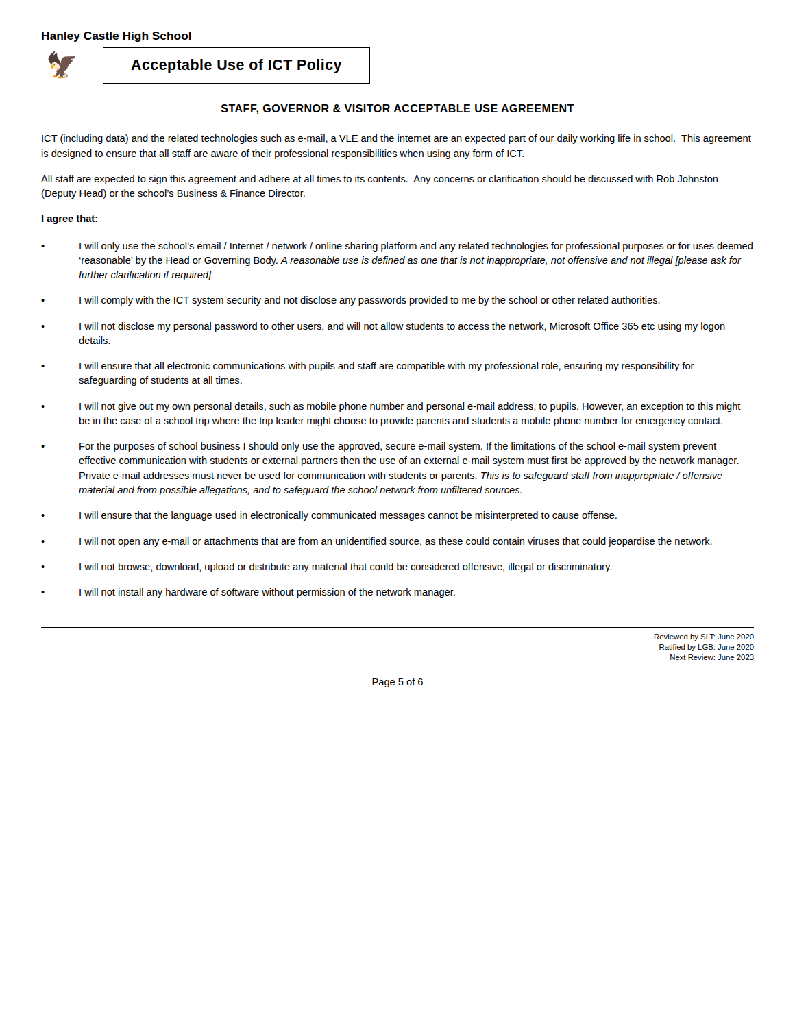Hanley Castle High School
🦅
Acceptable Use of ICT Policy
STAFF, GOVERNOR & VISITOR ACCEPTABLE USE AGREEMENT
ICT (including data) and the related technologies such as e-mail, a VLE and the internet are an expected part of our daily working life in school. This agreement is designed to ensure that all staff are aware of their professional responsibilities when using any form of ICT.
All staff are expected to sign this agreement and adhere at all times to its contents. Any concerns or clarification should be discussed with Rob Johnston (Deputy Head) or the school’s Business & Finance Director.
I agree that:
I will only use the school’s email / Internet / network / online sharing platform and any related technologies for professional purposes or for uses deemed ‘reasonable’ by the Head or Governing Body. A reasonable use is defined as one that is not inappropriate, not offensive and not illegal [please ask for further clarification if required].
I will comply with the ICT system security and not disclose any passwords provided to me by the school or other related authorities.
I will not disclose my personal password to other users, and will not allow students to access the network, Microsoft Office 365 etc using my logon details.
I will ensure that all electronic communications with pupils and staff are compatible with my professional role, ensuring my responsibility for safeguarding of students at all times.
I will not give out my own personal details, such as mobile phone number and personal e-mail address, to pupils. However, an exception to this might be in the case of a school trip where the trip leader might choose to provide parents and students a mobile phone number for emergency contact.
For the purposes of school business I should only use the approved, secure e-mail system. If the limitations of the school e-mail system prevent effective communication with students or external partners then the use of an external e-mail system must first be approved by the network manager. Private e-mail addresses must never be used for communication with students or parents. This is to safeguard staff from inappropriate / offensive material and from possible allegations, and to safeguard the school network from unfiltered sources.
I will ensure that the language used in electronically communicated messages cannot be misinterpreted to cause offense.
I will not open any e-mail or attachments that are from an unidentified source, as these could contain viruses that could jeopardise the network.
I will not browse, download, upload or distribute any material that could be considered offensive, illegal or discriminatory.
I will not install any hardware of software without permission of the network manager.
Reviewed by SLT: June 2020
Ratified by LGB: June 2020
Next Review: June 2023
Page 5 of 6